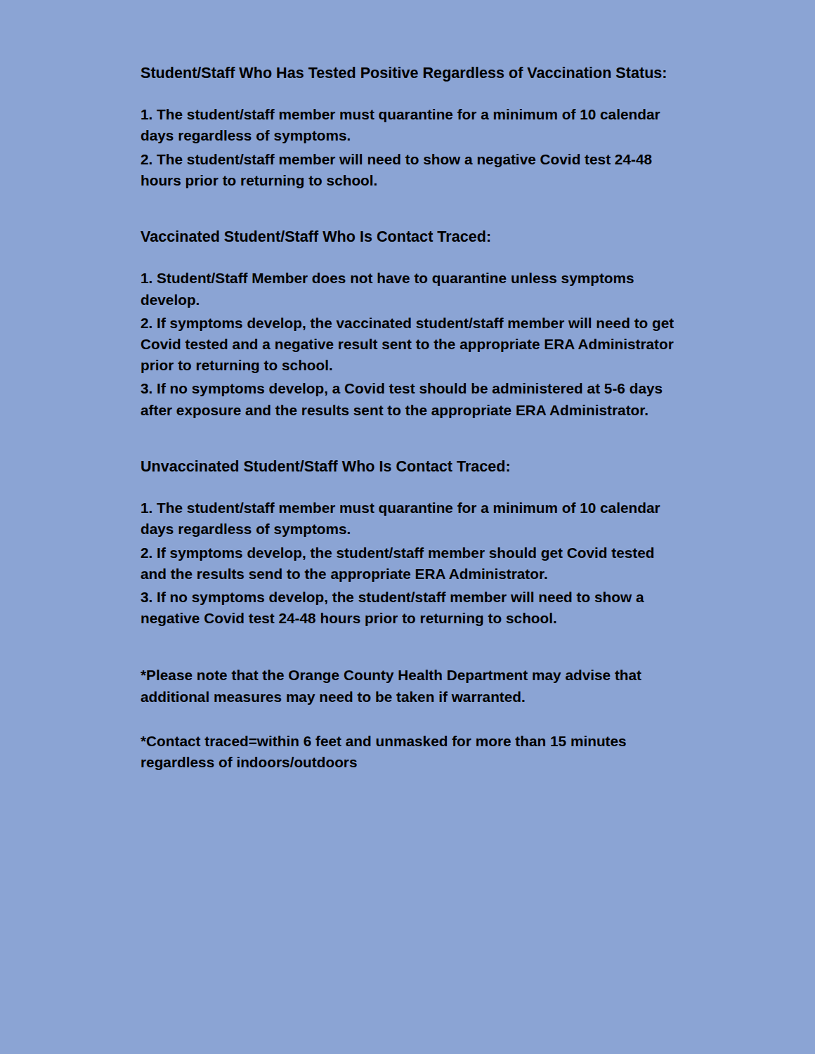Student/Staff Who Has Tested Positive Regardless of Vaccination Status:
1. The student/staff member must quarantine for a minimum of 10 calendar days regardless of symptoms.
2. The student/staff member will need to show a negative Covid test 24-48 hours prior to returning to school.
Vaccinated Student/Staff Who Is Contact Traced:
1. Student/Staff Member does not have to quarantine unless symptoms develop.
2. If symptoms develop, the vaccinated student/staff member will need to get Covid tested and a negative result sent to the appropriate ERA Administrator prior to returning to school.
3. If no symptoms develop, a Covid test should be administered at 5-6 days after exposure and the results sent to the appropriate ERA Administrator.
Unvaccinated Student/Staff Who Is Contact Traced:
1. The student/staff member must quarantine for a minimum of 10 calendar days regardless of symptoms.
2. If symptoms develop, the student/staff member should get Covid tested and the results send to the appropriate ERA Administrator.
3. If no symptoms develop, the student/staff member will need to show a negative Covid test 24-48 hours prior to returning to school.
*Please note that the Orange County Health Department may advise that additional measures may need to be taken if warranted.
*Contact traced=within 6 feet and unmasked for more than 15 minutes regardless of indoors/outdoors